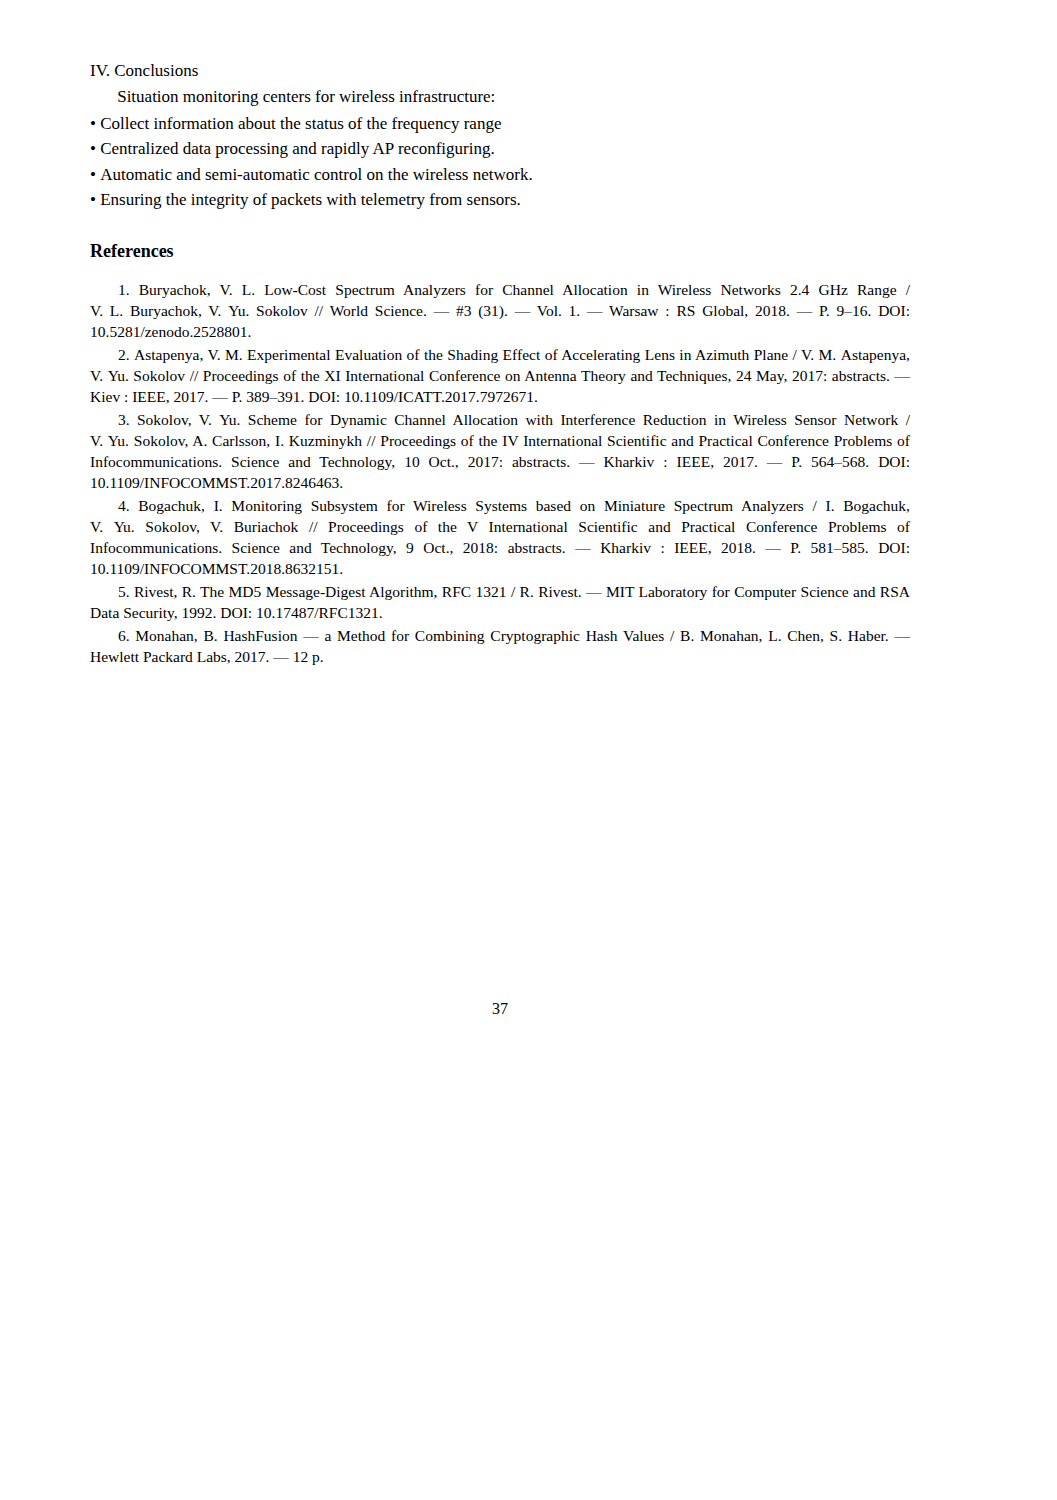IV. Conclusions
Situation monitoring centers for wireless infrastructure:
Collect information about the status of the frequency range
Centralized data processing and rapidly AP reconfiguring.
Automatic and semi-automatic control on the wireless network.
Ensuring the integrity of packets with telemetry from sensors.
References
1. Buryachok, V. L. Low-Cost Spectrum Analyzers for Channel Allocation in Wireless Networks 2.4 GHz Range / V. L. Buryachok, V. Yu. Sokolov // World Science. — #3 (31). — Vol. 1. — Warsaw : RS Global, 2018. — P. 9–16. DOI: 10.5281/zenodo.2528801.
2. Astapenya, V. M. Experimental Evaluation of the Shading Effect of Accelerating Lens in Azimuth Plane / V. M. Astapenya, V. Yu. Sokolov // Proceedings of the XI International Conference on Antenna Theory and Techniques, 24 May, 2017: abstracts. — Kiev : IEEE, 2017. — P. 389–391. DOI: 10.1109/ICATT.2017.7972671.
3. Sokolov, V. Yu. Scheme for Dynamic Channel Allocation with Interference Reduction in Wireless Sensor Network / V. Yu. Sokolov, A. Carlsson, I. Kuzminykh // Proceedings of the IV International Scientific and Practical Conference Problems of Infocommunications. Science and Technology, 10 Oct., 2017: abstracts. — Kharkiv : IEEE, 2017. — P. 564–568. DOI: 10.1109/INFOCOMMST.2017.8246463.
4. Bogachuk, I. Monitoring Subsystem for Wireless Systems based on Miniature Spectrum Analyzers / I. Bogachuk, V. Yu. Sokolov, V. Buriachok // Proceedings of the V International Scientific and Practical Conference Problems of Infocommunications. Science and Technology, 9 Oct., 2018: abstracts. — Kharkiv : IEEE, 2018. — P. 581–585. DOI: 10.1109/INFOCOMMST.2018.8632151.
5. Rivest, R. The MD5 Message-Digest Algorithm, RFC 1321 / R. Rivest. — MIT Laboratory for Computer Science and RSA Data Security, 1992. DOI: 10.17487/RFC1321.
6. Monahan, B. HashFusion — a Method for Combining Cryptographic Hash Values / B. Monahan, L. Chen, S. Haber. —Hewlett Packard Labs, 2017. — 12 p.
37